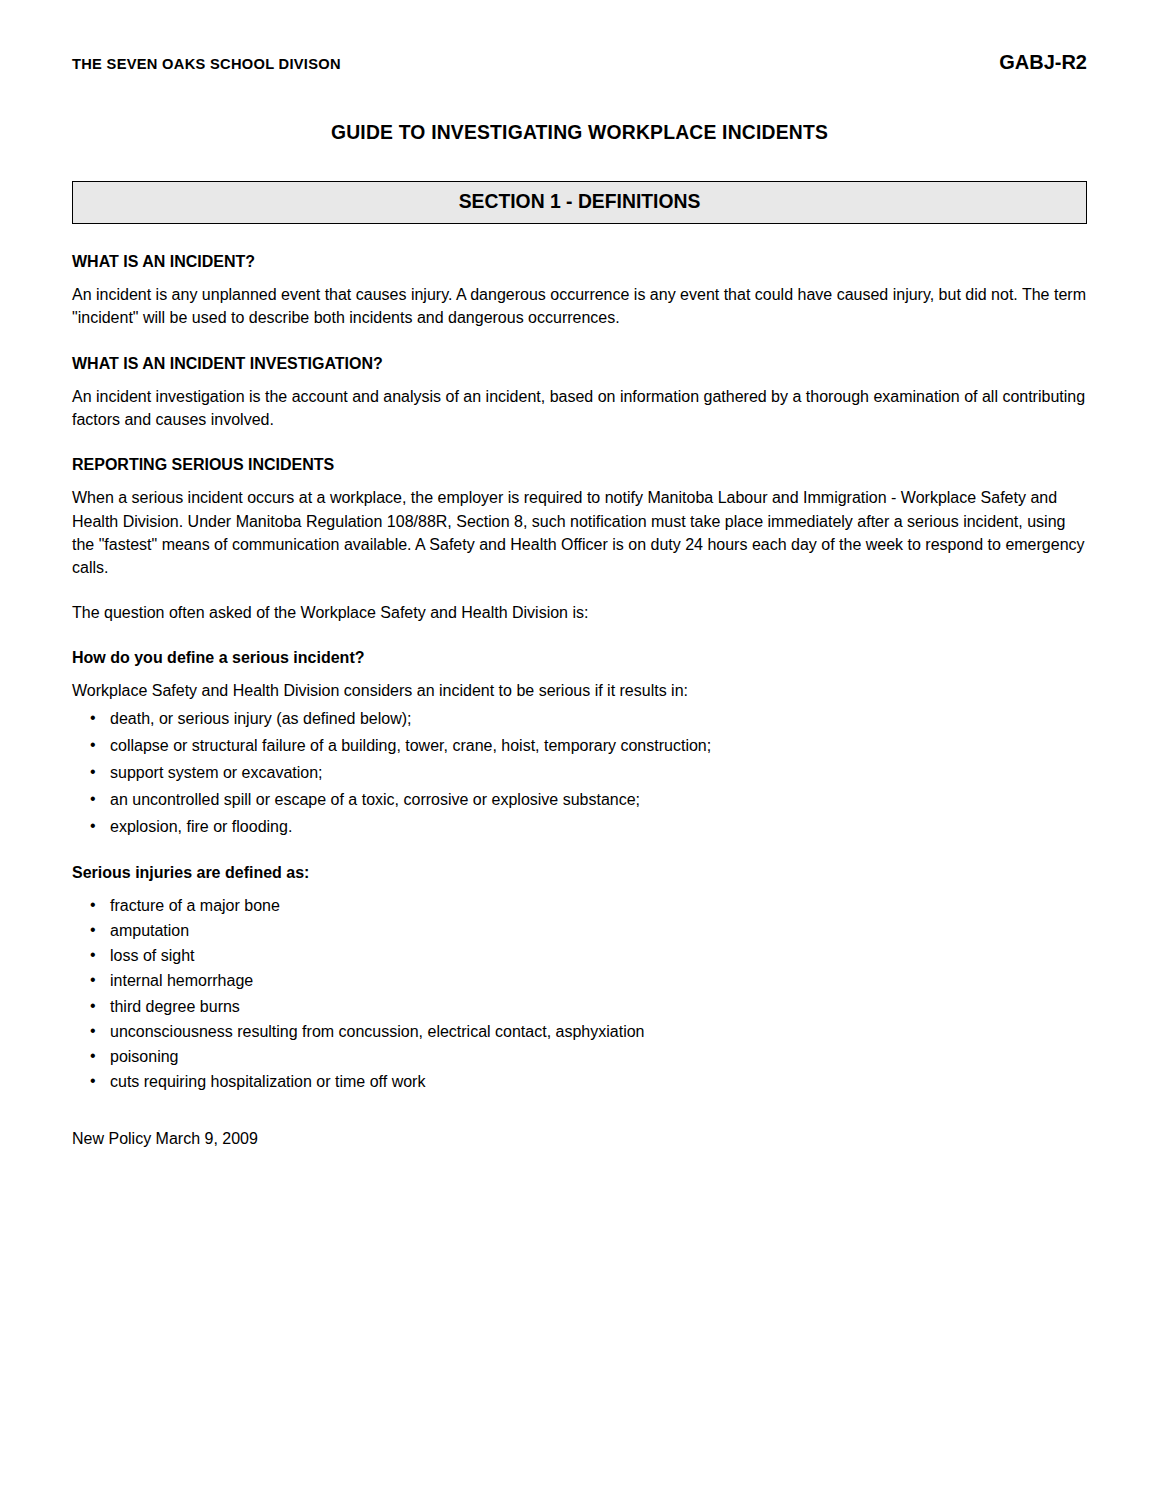THE SEVEN OAKS SCHOOL DIVISON GABJ-R2
GUIDE TO INVESTIGATING WORKPLACE INCIDENTS
SECTION 1 - DEFINITIONS
WHAT IS AN INCIDENT?
An incident is any unplanned event that causes injury. A dangerous occurrence is any event that could have caused injury, but did not. The term "incident" will be used to describe both incidents and dangerous occurrences.
WHAT IS AN INCIDENT INVESTIGATION?
An incident investigation is the account and analysis of an incident, based on information gathered by a thorough examination of all contributing factors and causes involved.
REPORTING SERIOUS INCIDENTS
When a serious incident occurs at a workplace, the employer is required to notify Manitoba Labour and Immigration - Workplace Safety and Health Division. Under Manitoba Regulation 108/88R, Section 8, such notification must take place immediately after a serious incident, using the "fastest" means of communication available. A Safety and Health Officer is on duty 24 hours each day of the week to respond to emergency calls.
The question often asked of the Workplace Safety and Health Division is:
How do you define a serious incident?
Workplace Safety and Health Division considers an incident to be serious if it results in:
death, or serious injury (as defined below);
collapse or structural failure of a building, tower, crane, hoist, temporary construction;
support system or excavation;
an uncontrolled spill or escape of a toxic, corrosive or explosive substance;
explosion, fire or flooding.
Serious injuries are defined as:
fracture of a major bone
amputation
loss of sight
internal hemorrhage
third degree burns
unconsciousness resulting from concussion, electrical contact, asphyxiation
poisoning
cuts requiring hospitalization or time off work
New Policy March 9, 2009